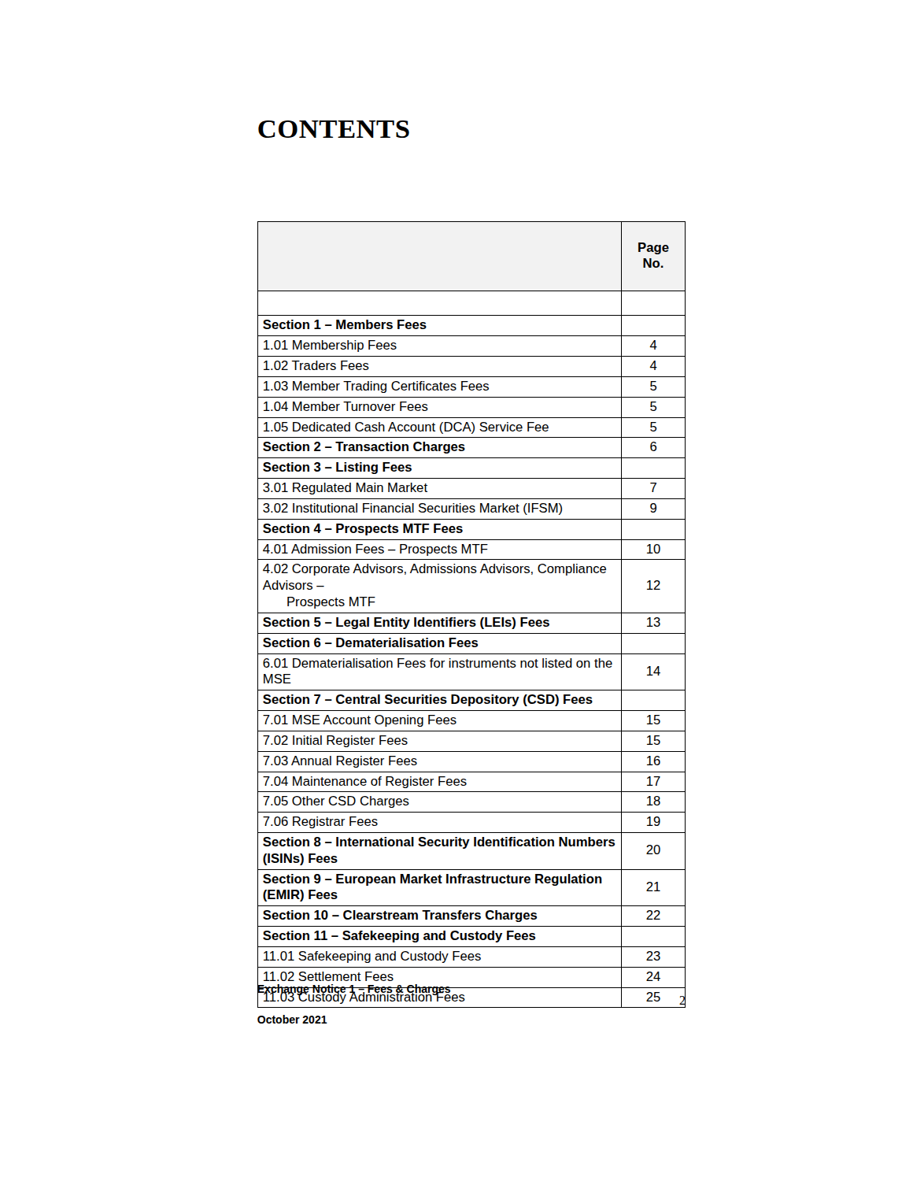CONTENTS
| | Page No. |
| --- | --- |
| Section 1 – Members Fees | |
| 1.01 Membership Fees | 4 |
| 1.02 Traders Fees | 4 |
| 1.03 Member Trading Certificates Fees | 5 |
| 1.04 Member Turnover Fees | 5 |
| 1.05 Dedicated Cash Account (DCA) Service Fee | 5 |
| Section 2 – Transaction Charges | 6 |
| Section 3 – Listing Fees | |
| 3.01 Regulated Main Market | 7 |
| 3.02 Institutional Financial Securities Market (IFSM) | 9 |
| Section 4 – Prospects MTF Fees | |
| 4.01 Admission Fees – Prospects MTF | 10 |
| 4.02 Corporate Advisors, Admissions Advisors, Compliance Advisors – Prospects MTF | 12 |
| Section 5 – Legal Entity Identifiers (LEIs) Fees | 13 |
| Section 6 – Dematerialisation Fees | |
| 6.01 Dematerialisation Fees for instruments not listed on the MSE | 14 |
| Section 7 – Central Securities Depository (CSD) Fees | |
| 7.01 MSE Account Opening Fees | 15 |
| 7.02 Initial Register Fees | 15 |
| 7.03 Annual Register Fees | 16 |
| 7.04 Maintenance of Register Fees | 17 |
| 7.05 Other CSD Charges | 18 |
| 7.06 Registrar Fees | 19 |
| Section 8 – International Security Identification Numbers (ISINs) Fees | 20 |
| Section 9 – European Market Infrastructure Regulation (EMIR) Fees | 21 |
| Section 10 – Clearstream Transfers Charges | 22 |
| Section 11 – Safekeeping and Custody Fees | |
| 11.01 Safekeeping and Custody Fees | 23 |
| 11.02 Settlement Fees | 24 |
| 11.03 Custody Administration Fees | 25 |
Exchange Notice 1 – Fees & Charges
October 2021
2